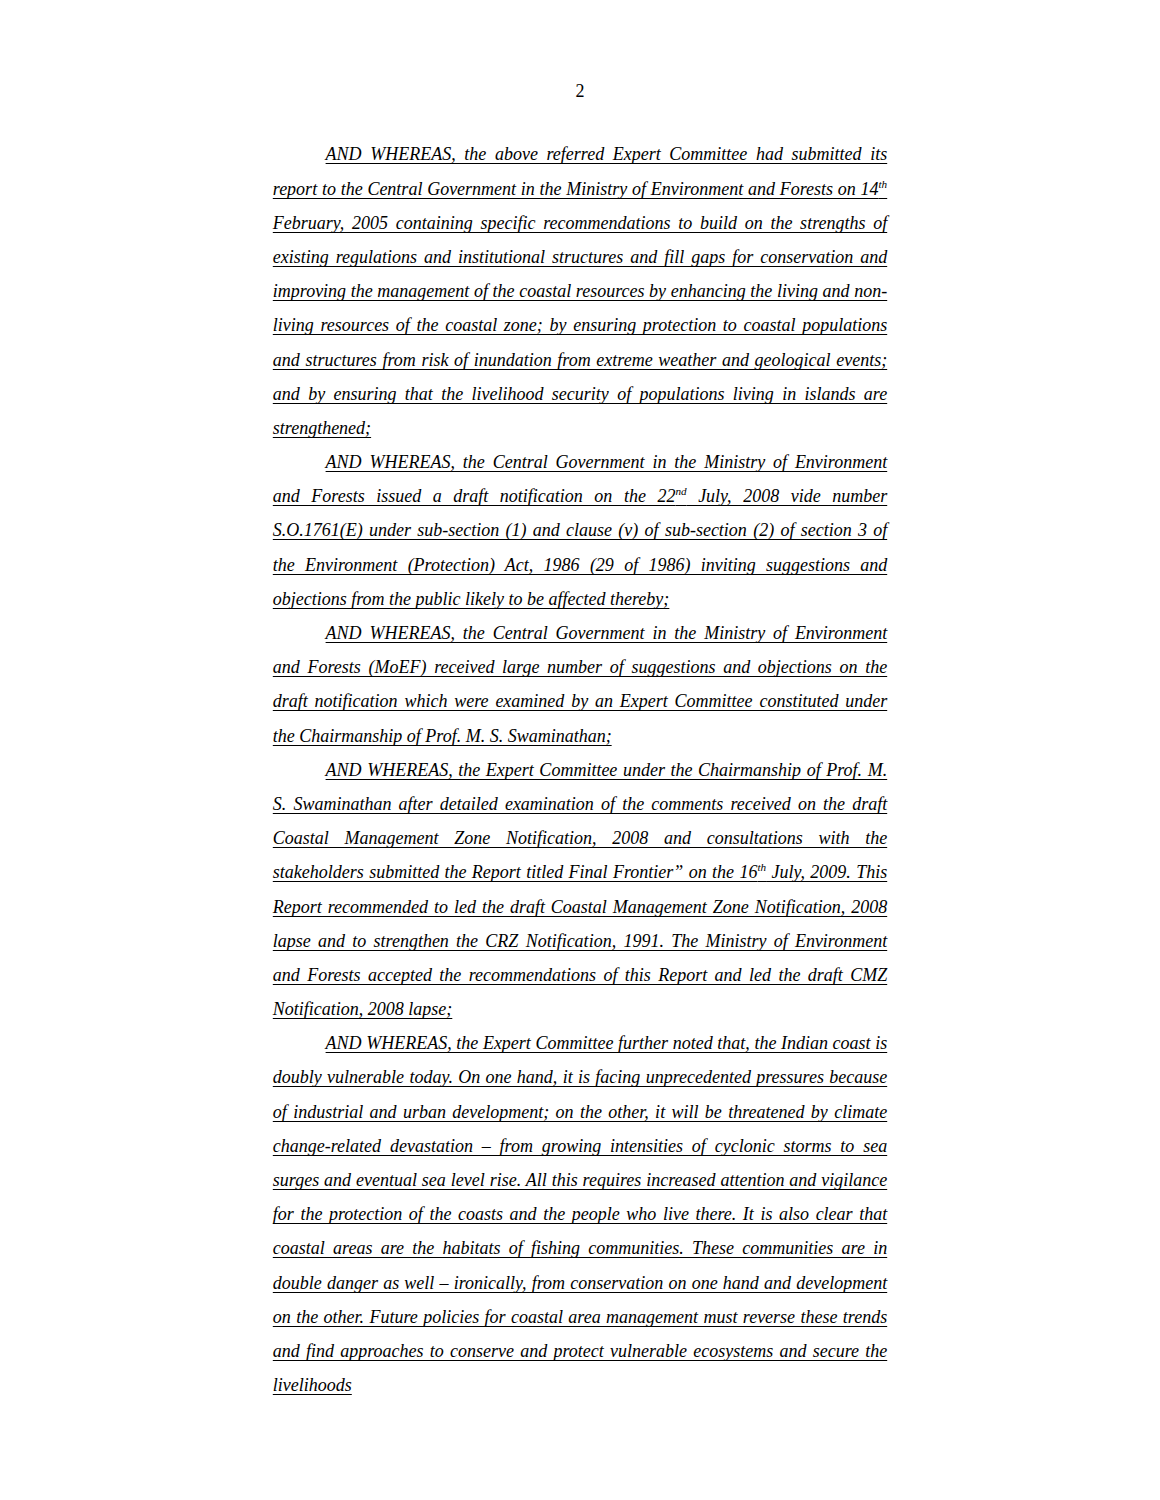2
AND WHEREAS, the above referred Expert Committee had submitted its report to the Central Government in the Ministry of Environment and Forests on 14th February, 2005 containing specific recommendations to build on the strengths of existing regulations and institutional structures and fill gaps for conservation and improving the management of the coastal resources by enhancing the living and non-living resources of the coastal zone; by ensuring protection to coastal populations and structures from risk of inundation from extreme weather and geological events; and by ensuring that the livelihood security of populations living in islands are strengthened;
AND WHEREAS, the Central Government in the Ministry of Environment and Forests issued a draft notification on the 22nd July, 2008 vide number S.O.1761(E) under sub-section (1) and clause (v) of sub-section (2) of section 3 of the Environment (Protection) Act, 1986 (29 of 1986) inviting suggestions and objections from the public likely to be affected thereby;
AND WHEREAS, the Central Government in the Ministry of Environment and Forests (MoEF) received large number of suggestions and objections on the draft notification which were examined by an Expert Committee constituted under the Chairmanship of Prof. M. S. Swaminathan;
AND WHEREAS, the Expert Committee under the Chairmanship of Prof. M. S. Swaminathan after detailed examination of the comments received on the draft Coastal Management Zone Notification, 2008 and consultations with the stakeholders submitted the Report titled Final Frontier” on the 16th July, 2009. This Report recommended to led the draft Coastal Management Zone Notification, 2008 lapse and to strengthen the CRZ Notification, 1991. The Ministry of Environment and Forests accepted the recommendations of this Report and led the draft CMZ Notification, 2008 lapse;
AND WHEREAS, the Expert Committee further noted that, the Indian coast is doubly vulnerable today. On one hand, it is facing unprecedented pressures because of industrial and urban development; on the other, it will be threatened by climate change-related devastation – from growing intensities of cyclonic storms to sea surges and eventual sea level rise. All this requires increased attention and vigilance for the protection of the coasts and the people who live there. It is also clear that coastal areas are the habitats of fishing communities. These communities are in double danger as well – ironically, from conservation on one hand and development on the other. Future policies for coastal area management must reverse these trends and find approaches to conserve and protect vulnerable ecosystems and secure the livelihoods